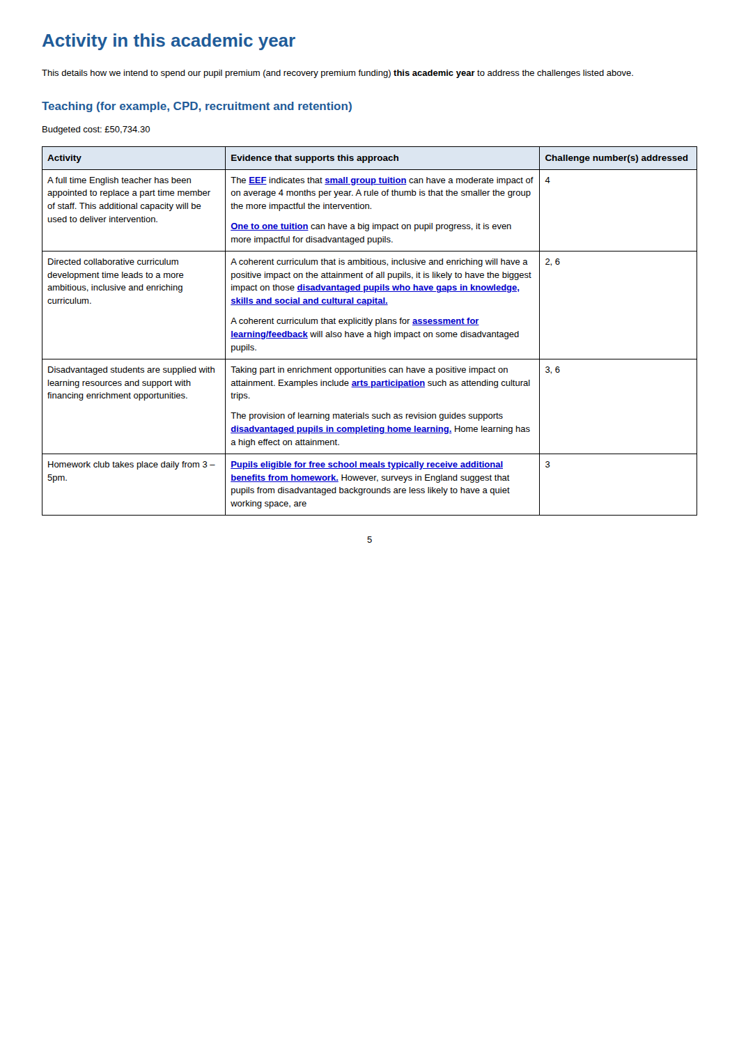Activity in this academic year
This details how we intend to spend our pupil premium (and recovery premium funding) this academic year to address the challenges listed above.
Teaching (for example, CPD, recruitment and retention)
Budgeted cost: £50,734.30
| Activity | Evidence that supports this approach | Challenge number(s) addressed |
| --- | --- | --- |
| A full time English teacher has been appointed to replace a part time member of staff. This additional capacity will be used to deliver intervention. | The EEF indicates that small group tuition can have a moderate impact of on average 4 months per year. A rule of thumb is that the smaller the group the more impactful the intervention. One to one tuition can have a big impact on pupil progress, it is even more impactful for disadvantaged pupils. | 4 |
| Directed collaborative curriculum development time leads to a more ambitious, inclusive and enriching curriculum. | A coherent curriculum that is ambitious, inclusive and enriching will have a positive impact on the attainment of all pupils, it is likely to have the biggest impact on those disadvantaged pupils who have gaps in knowledge, skills and social and cultural capital. A coherent curriculum that explicitly plans for assessment for learning/feedback will also have a high impact on some disadvantaged pupils. | 2, 6 |
| Disadvantaged students are supplied with learning resources and support with financing enrichment opportunities. | Taking part in enrichment opportunities can have a positive impact on attainment. Examples include arts participation such as attending cultural trips. The provision of learning materials such as revision guides supports disadvantaged pupils in completing home learning. Home learning has a high effect on attainment. | 3, 6 |
| Homework club takes place daily from 3 – 5pm. | Pupils eligible for free school meals typically receive additional benefits from homework. However, surveys in England suggest that pupils from disadvantaged backgrounds are less likely to have a quiet working space, are | 3 |
5